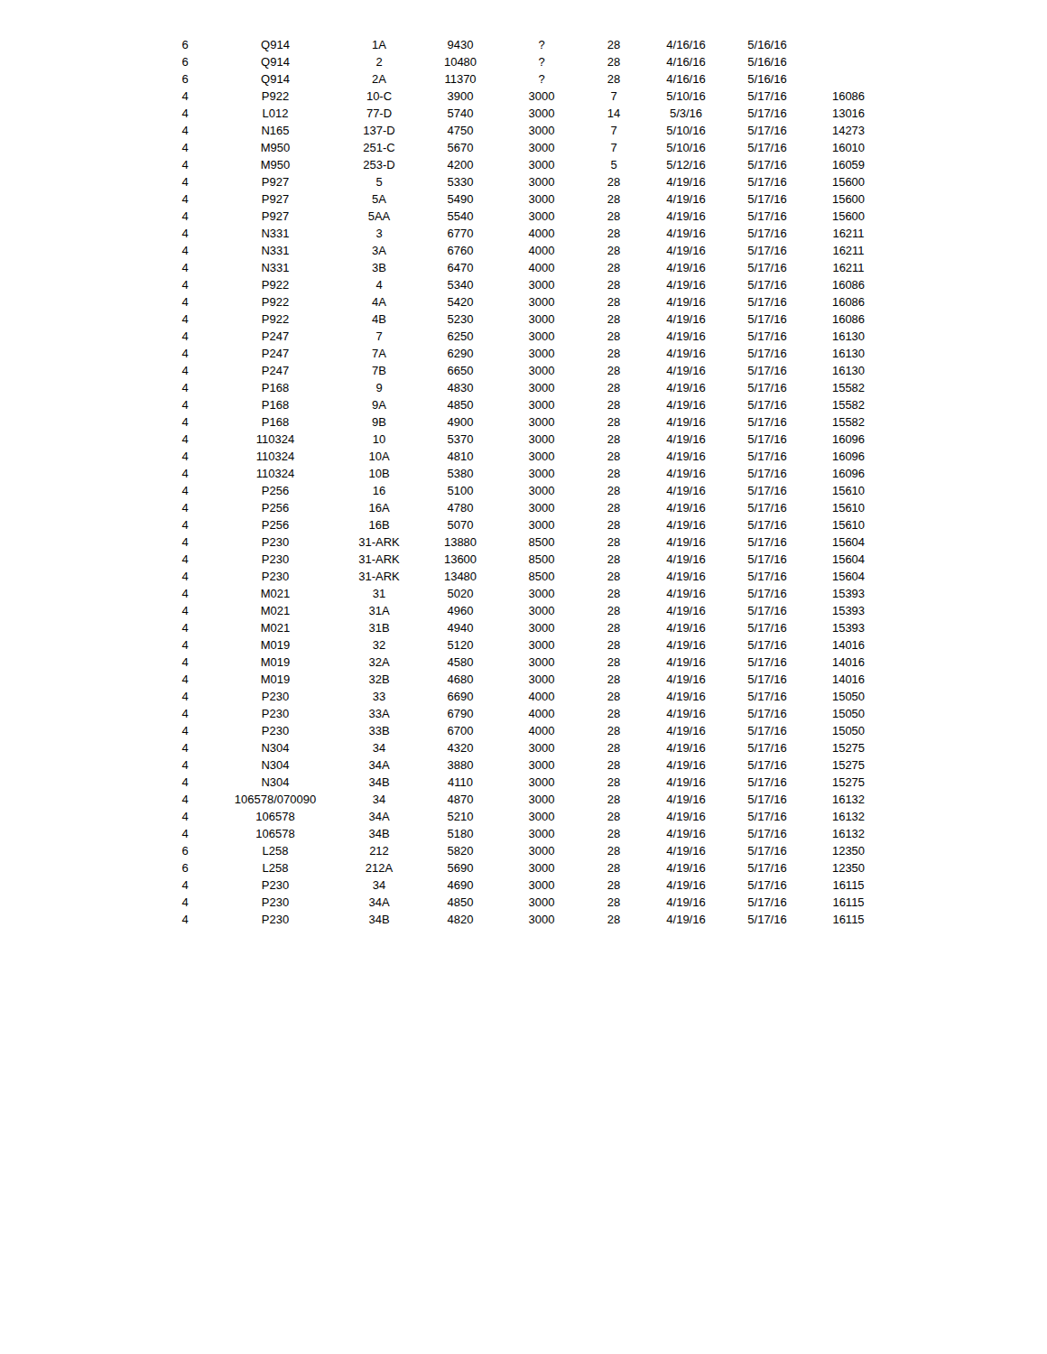| 6 | Q914 | 1A | 9430 | ? | 28 | 4/16/16 | 5/16/16 | |
| 6 | Q914 | 2 | 10480 | ? | 28 | 4/16/16 | 5/16/16 | |
| 6 | Q914 | 2A | 11370 | ? | 28 | 4/16/16 | 5/16/16 | |
| 4 | P922 | 10-C | 3900 | 3000 | 7 | 5/10/16 | 5/17/16 | 16086 |
| 4 | L012 | 77-D | 5740 | 3000 | 14 | 5/3/16 | 5/17/16 | 13016 |
| 4 | N165 | 137-D | 4750 | 3000 | 7 | 5/10/16 | 5/17/16 | 14273 |
| 4 | M950 | 251-C | 5670 | 3000 | 7 | 5/10/16 | 5/17/16 | 16010 |
| 4 | M950 | 253-D | 4200 | 3000 | 5 | 5/12/16 | 5/17/16 | 16059 |
| 4 | P927 | 5 | 5330 | 3000 | 28 | 4/19/16 | 5/17/16 | 15600 |
| 4 | P927 | 5A | 5490 | 3000 | 28 | 4/19/16 | 5/17/16 | 15600 |
| 4 | P927 | 5AA | 5540 | 3000 | 28 | 4/19/16 | 5/17/16 | 15600 |
| 4 | N331 | 3 | 6770 | 4000 | 28 | 4/19/16 | 5/17/16 | 16211 |
| 4 | N331 | 3A | 6760 | 4000 | 28 | 4/19/16 | 5/17/16 | 16211 |
| 4 | N331 | 3B | 6470 | 4000 | 28 | 4/19/16 | 5/17/16 | 16211 |
| 4 | P922 | 4 | 5340 | 3000 | 28 | 4/19/16 | 5/17/16 | 16086 |
| 4 | P922 | 4A | 5420 | 3000 | 28 | 4/19/16 | 5/17/16 | 16086 |
| 4 | P922 | 4B | 5230 | 3000 | 28 | 4/19/16 | 5/17/16 | 16086 |
| 4 | P247 | 7 | 6250 | 3000 | 28 | 4/19/16 | 5/17/16 | 16130 |
| 4 | P247 | 7A | 6290 | 3000 | 28 | 4/19/16 | 5/17/16 | 16130 |
| 4 | P247 | 7B | 6650 | 3000 | 28 | 4/19/16 | 5/17/16 | 16130 |
| 4 | P168 | 9 | 4830 | 3000 | 28 | 4/19/16 | 5/17/16 | 15582 |
| 4 | P168 | 9A | 4850 | 3000 | 28 | 4/19/16 | 5/17/16 | 15582 |
| 4 | P168 | 9B | 4900 | 3000 | 28 | 4/19/16 | 5/17/16 | 15582 |
| 4 | 110324 | 10 | 5370 | 3000 | 28 | 4/19/16 | 5/17/16 | 16096 |
| 4 | 110324 | 10A | 4810 | 3000 | 28 | 4/19/16 | 5/17/16 | 16096 |
| 4 | 110324 | 10B | 5380 | 3000 | 28 | 4/19/16 | 5/17/16 | 16096 |
| 4 | P256 | 16 | 5100 | 3000 | 28 | 4/19/16 | 5/17/16 | 15610 |
| 4 | P256 | 16A | 4780 | 3000 | 28 | 4/19/16 | 5/17/16 | 15610 |
| 4 | P256 | 16B | 5070 | 3000 | 28 | 4/19/16 | 5/17/16 | 15610 |
| 4 | P230 | 31-ARK | 13880 | 8500 | 28 | 4/19/16 | 5/17/16 | 15604 |
| 4 | P230 | 31-ARK | 13600 | 8500 | 28 | 4/19/16 | 5/17/16 | 15604 |
| 4 | P230 | 31-ARK | 13480 | 8500 | 28 | 4/19/16 | 5/17/16 | 15604 |
| 4 | M021 | 31 | 5020 | 3000 | 28 | 4/19/16 | 5/17/16 | 15393 |
| 4 | M021 | 31A | 4960 | 3000 | 28 | 4/19/16 | 5/17/16 | 15393 |
| 4 | M021 | 31B | 4940 | 3000 | 28 | 4/19/16 | 5/17/16 | 15393 |
| 4 | M019 | 32 | 5120 | 3000 | 28 | 4/19/16 | 5/17/16 | 14016 |
| 4 | M019 | 32A | 4580 | 3000 | 28 | 4/19/16 | 5/17/16 | 14016 |
| 4 | M019 | 32B | 4680 | 3000 | 28 | 4/19/16 | 5/17/16 | 14016 |
| 4 | P230 | 33 | 6690 | 4000 | 28 | 4/19/16 | 5/17/16 | 15050 |
| 4 | P230 | 33A | 6790 | 4000 | 28 | 4/19/16 | 5/17/16 | 15050 |
| 4 | P230 | 33B | 6700 | 4000 | 28 | 4/19/16 | 5/17/16 | 15050 |
| 4 | N304 | 34 | 4320 | 3000 | 28 | 4/19/16 | 5/17/16 | 15275 |
| 4 | N304 | 34A | 3880 | 3000 | 28 | 4/19/16 | 5/17/16 | 15275 |
| 4 | N304 | 34B | 4110 | 3000 | 28 | 4/19/16 | 5/17/16 | 15275 |
| 4 | 106578/070090 | 34 | 4870 | 3000 | 28 | 4/19/16 | 5/17/16 | 16132 |
| 4 | 106578 | 34A | 5210 | 3000 | 28 | 4/19/16 | 5/17/16 | 16132 |
| 4 | 106578 | 34B | 5180 | 3000 | 28 | 4/19/16 | 5/17/16 | 16132 |
| 6 | L258 | 212 | 5820 | 3000 | 28 | 4/19/16 | 5/17/16 | 12350 |
| 6 | L258 | 212A | 5690 | 3000 | 28 | 4/19/16 | 5/17/16 | 12350 |
| 4 | P230 | 34 | 4690 | 3000 | 28 | 4/19/16 | 5/17/16 | 16115 |
| 4 | P230 | 34A | 4850 | 3000 | 28 | 4/19/16 | 5/17/16 | 16115 |
| 4 | P230 | 34B | 4820 | 3000 | 28 | 4/19/16 | 5/17/16 | 16115 |